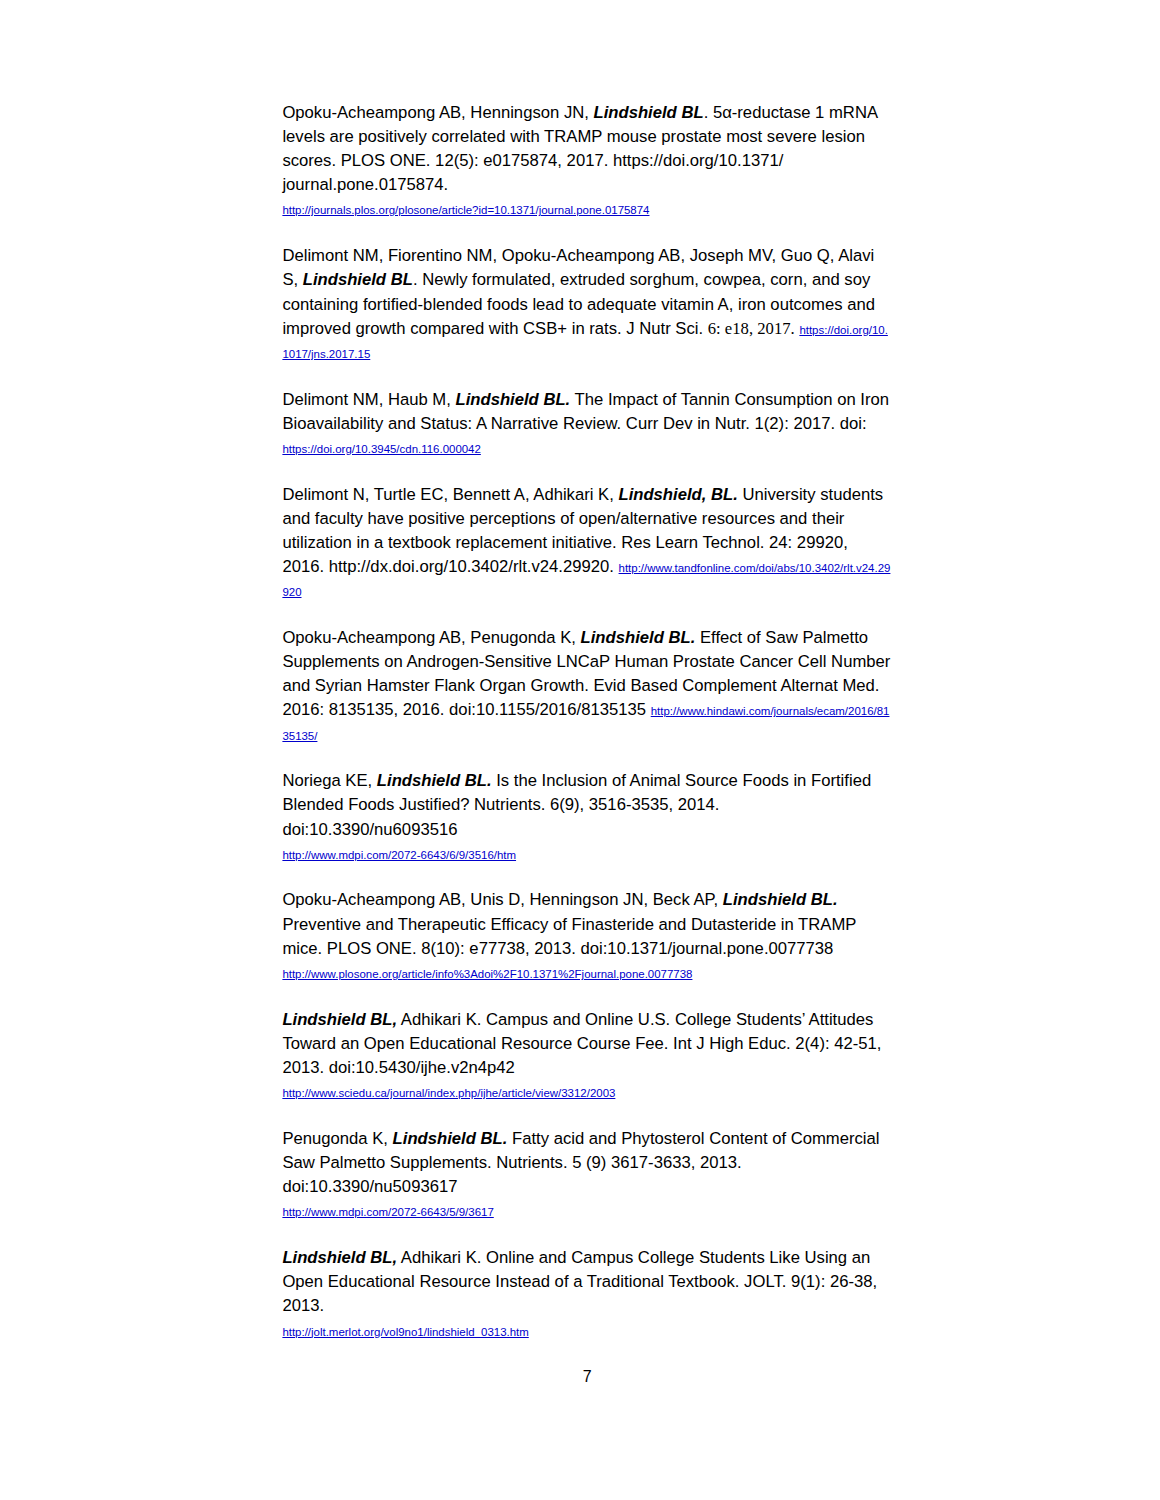Opoku-Acheampong AB, Henningson JN, Lindshield BL. 5α-reductase 1 mRNA levels are positively correlated with TRAMP mouse prostate most severe lesion scores. PLOS ONE. 12(5): e0175874, 2017. https://doi.org/10.1371/ journal.pone.0175874.
http://journals.plos.org/plosone/article?id=10.1371/journal.pone.0175874
Delimont NM, Fiorentino NM, Opoku-Acheampong AB, Joseph MV, Guo Q, Alavi S, Lindshield BL. Newly formulated, extruded sorghum, cowpea, corn, and soy containing fortified-blended foods lead to adequate vitamin A, iron outcomes and improved growth compared with CSB+ in rats. J Nutr Sci. 6: e18, 2017. https://doi.org/10.1017/jns.2017.15
Delimont NM, Haub M, Lindshield BL. The Impact of Tannin Consumption on Iron Bioavailability and Status: A Narrative Review. Curr Dev in Nutr. 1(2): 2017. doi:
https://doi.org/10.3945/cdn.116.000042
Delimont N, Turtle EC, Bennett A, Adhikari K, Lindshield, BL. University students and faculty have positive perceptions of open/alternative resources and their utilization in a textbook replacement initiative. Res Learn Technol. 24: 29920, 2016. http://dx.doi.org/10.3402/rlt.v24.29920. http://www.tandfonline.com/doi/abs/10.3402/rlt.v24.29920
Opoku-Acheampong AB, Penugonda K, Lindshield BL. Effect of Saw Palmetto Supplements on Androgen-Sensitive LNCaP Human Prostate Cancer Cell Number and Syrian Hamster Flank Organ Growth. Evid Based Complement Alternat Med. 2016: 8135135, 2016. doi:10.1155/2016/8135135 http://www.hindawi.com/journals/ecam/2016/8135135/
Noriega KE, Lindshield BL. Is the Inclusion of Animal Source Foods in Fortified Blended Foods Justified? Nutrients. 6(9), 3516-3535, 2014. doi:10.3390/nu6093516
http://www.mdpi.com/2072-6643/6/9/3516/htm
Opoku-Acheampong AB, Unis D, Henningson JN, Beck AP, Lindshield BL. Preventive and Therapeutic Efficacy of Finasteride and Dutasteride in TRAMP mice. PLOS ONE. 8(10): e77738, 2013. doi:10.1371/journal.pone.0077738
http://www.plosone.org/article/info%3Adoi%2F10.1371%2Fjournal.pone.0077738
Lindshield BL, Adhikari K. Campus and Online U.S. College Students’ Attitudes Toward an Open Educational Resource Course Fee. Int J High Educ. 2(4): 42-51, 2013. doi:10.5430/ijhe.v2n4p42
http://www.sciedu.ca/journal/index.php/ijhe/article/view/3312/2003
Penugonda K, Lindshield BL. Fatty acid and Phytosterol Content of Commercial Saw Palmetto Supplements. Nutrients. 5 (9) 3617-3633, 2013. doi:10.3390/nu5093617
http://www.mdpi.com/2072-6643/5/9/3617
Lindshield BL, Adhikari K. Online and Campus College Students Like Using an Open Educational Resource Instead of a Traditional Textbook. JOLT. 9(1): 26-38, 2013.
http://jolt.merlot.org/vol9no1/lindshield_0313.htm
7